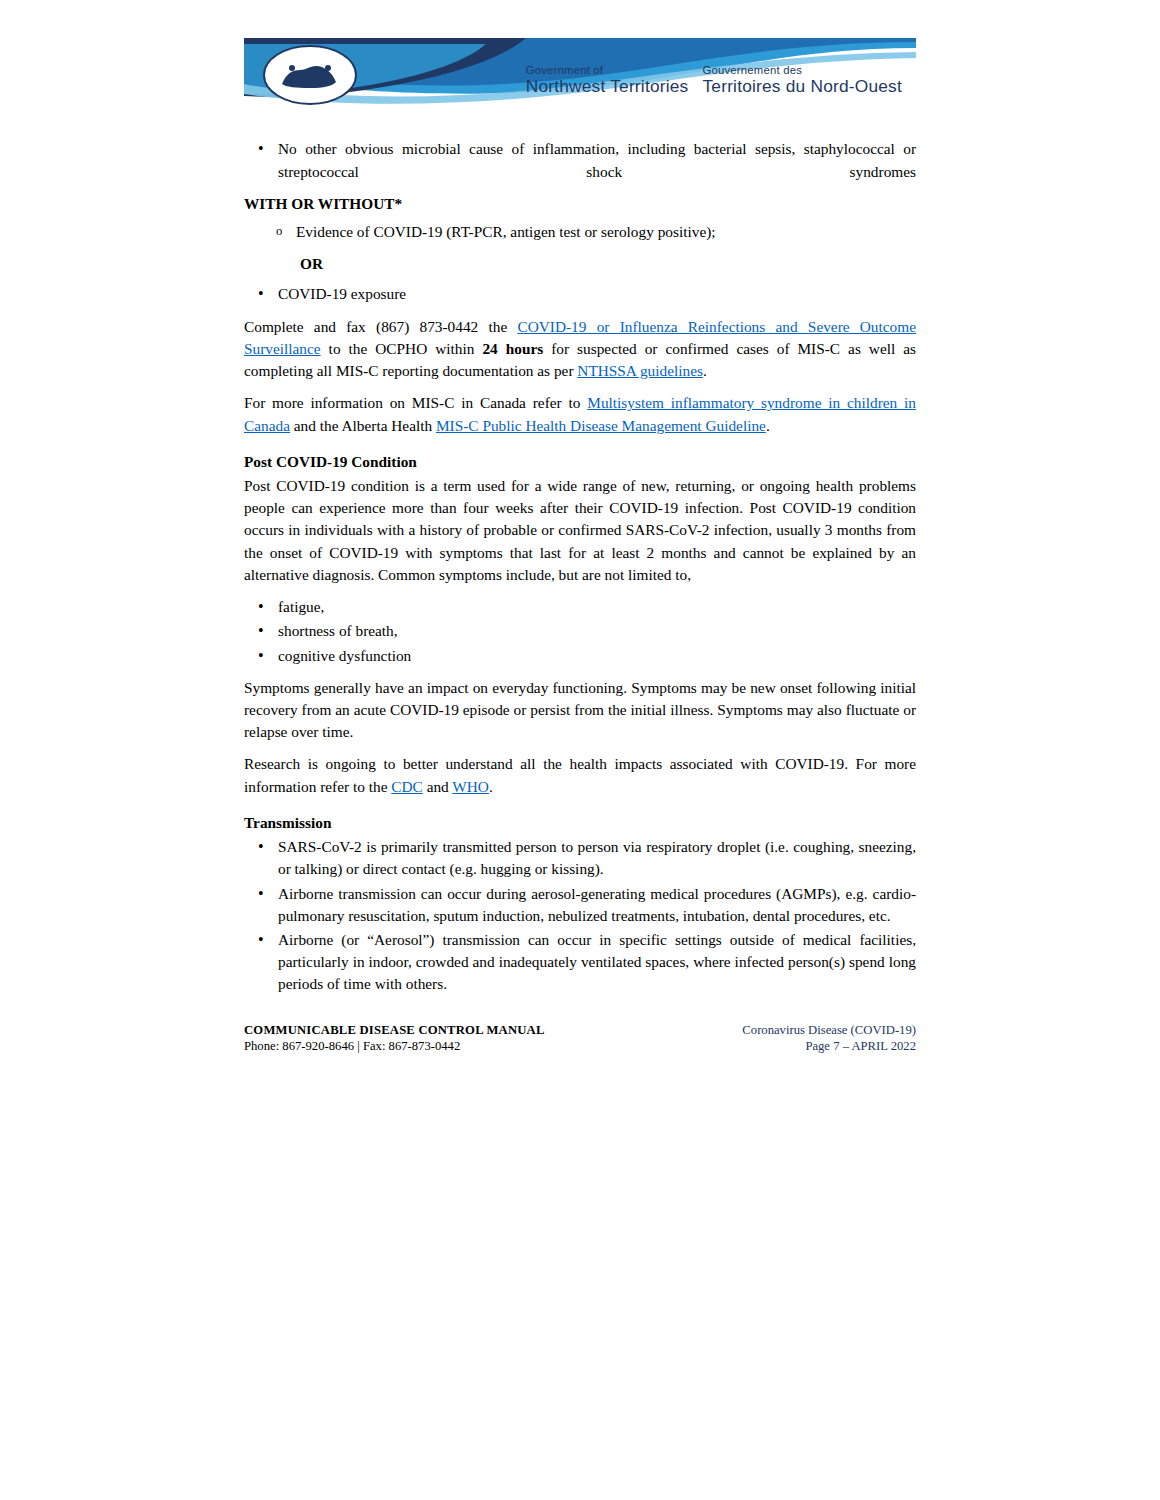| Government of Northwest Territories | Gouvernement des Territoires du Nord-Ouest |
No other obvious microbial cause of inflammation, including bacterial sepsis, staphylococcal or streptococcal shock syndromes
WITH OR WITHOUT*
Evidence of COVID-19 (RT-PCR, antigen test or serology positive);
OR
COVID-19 exposure
Complete and fax (867) 873-0442 the COVID-19 or Influenza Reinfections and Severe Outcome Surveillance to the OCPHO within 24 hours for suspected or confirmed cases of MIS-C as well as completing all MIS-C reporting documentation as per NTHSSA guidelines.
For more information on MIS-C in Canada refer to Multisystem inflammatory syndrome in children in Canada and the Alberta Health MIS-C Public Health Disease Management Guideline.
Post COVID-19 Condition
Post COVID-19 condition is a term used for a wide range of new, returning, or ongoing health problems people can experience more than four weeks after their COVID-19 infection. Post COVID-19 condition occurs in individuals with a history of probable or confirmed SARS-CoV-2 infection, usually 3 months from the onset of COVID-19 with symptoms that last for at least 2 months and cannot be explained by an alternative diagnosis. Common symptoms include, but are not limited to,
fatigue,
shortness of breath,
cognitive dysfunction
Symptoms generally have an impact on everyday functioning. Symptoms may be new onset following initial recovery from an acute COVID-19 episode or persist from the initial illness. Symptoms may also fluctuate or relapse over time.
Research is ongoing to better understand all the health impacts associated with COVID-19. For more information refer to the CDC and WHO.
Transmission
SARS-CoV-2 is primarily transmitted person to person via respiratory droplet (i.e. coughing, sneezing, or talking) or direct contact (e.g. hugging or kissing).
Airborne transmission can occur during aerosol-generating medical procedures (AGMPs), e.g. cardio-pulmonary resuscitation, sputum induction, nebulized treatments, intubation, dental procedures, etc.
Airborne (or “Aerosol”) transmission can occur in specific settings outside of medical facilities, particularly in indoor, crowded and inadequately ventilated spaces, where infected person(s) spend long periods of time with others.
COMMUNICABLE DISEASE CONTROL MANUAL
Phone: 867-920-8646 | Fax: 867-873-0442
Coronavirus Disease (COVID-19)
Page 7 – APRIL 2022